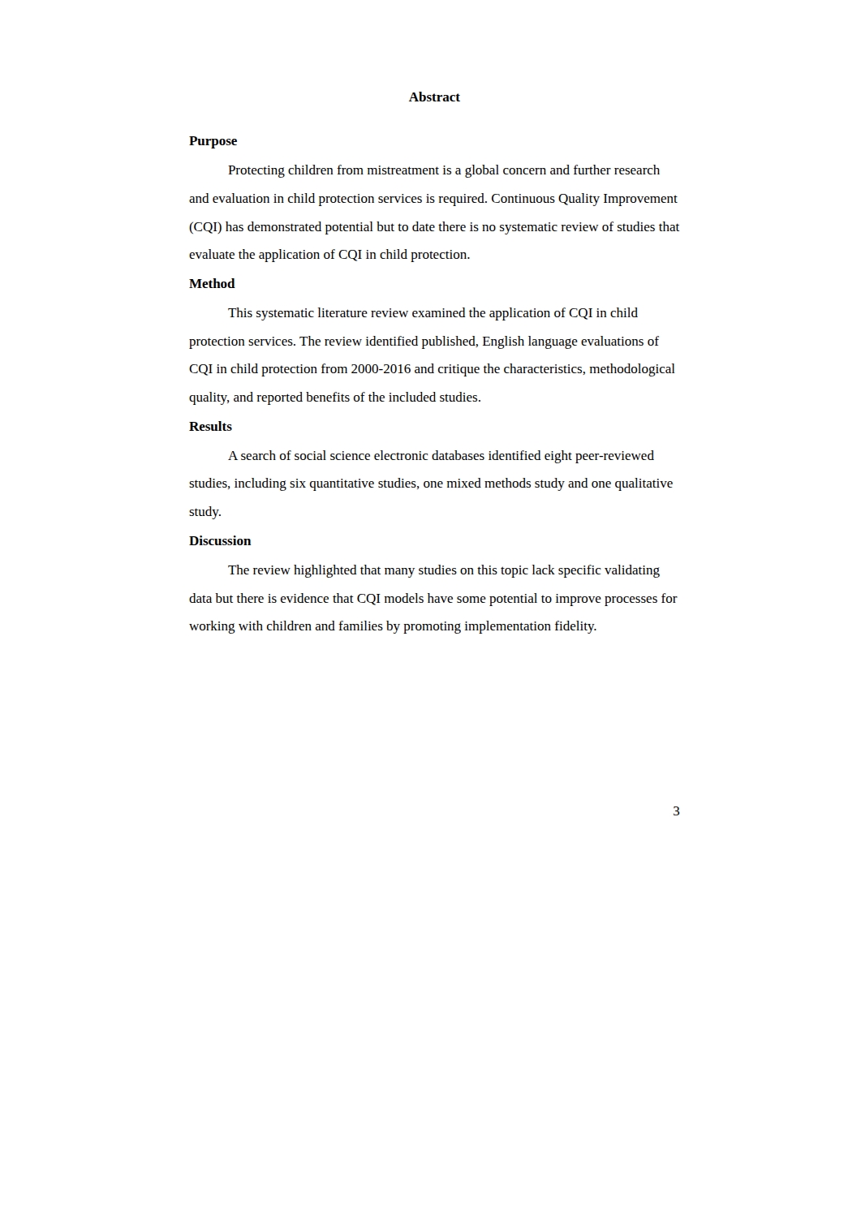Abstract
Purpose
Protecting children from mistreatment is a global concern and further research and evaluation in child protection services is required. Continuous Quality Improvement (CQI) has demonstrated potential but to date there is no systematic review of studies that evaluate the application of CQI in child protection.
Method
This systematic literature review examined the application of CQI in child protection services. The review identified published, English language evaluations of CQI in child protection from 2000-2016 and critique the characteristics, methodological quality, and reported benefits of the included studies.
Results
A search of social science electronic databases identified eight peer-reviewed studies, including six quantitative studies, one mixed methods study and one qualitative study.
Discussion
The review highlighted that many studies on this topic lack specific validating data but there is evidence that CQI models have some potential to improve processes for working with children and families by promoting implementation fidelity.
3